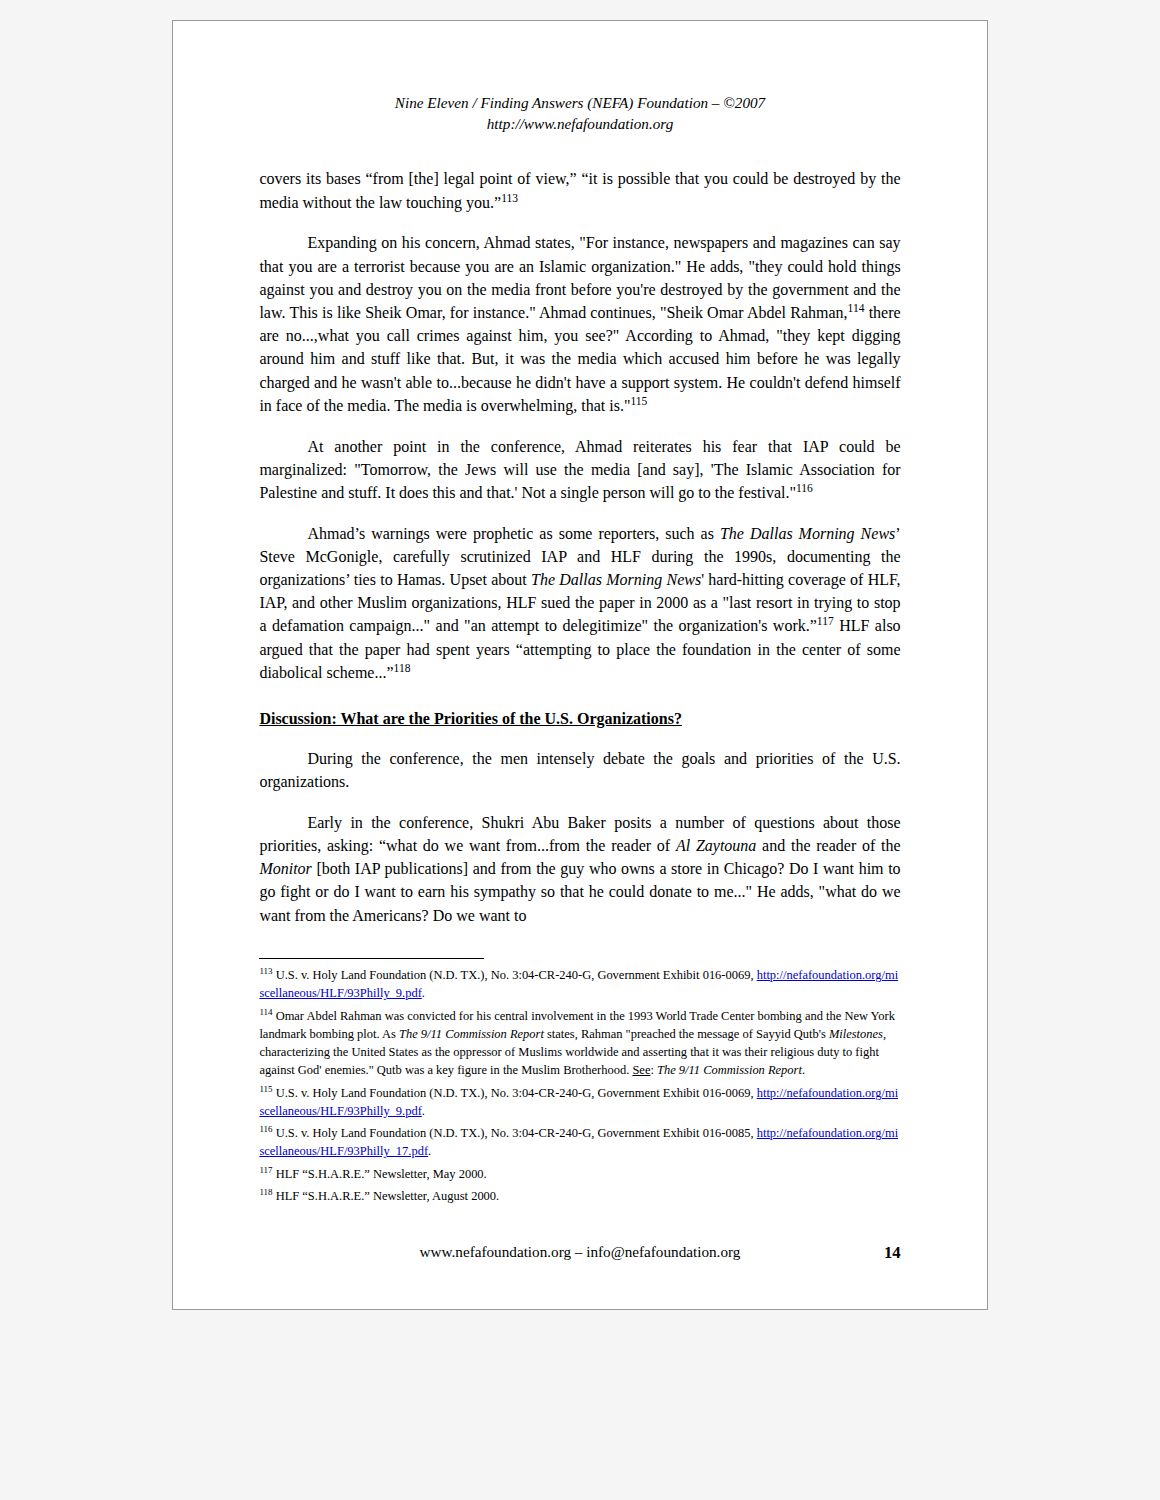Nine Eleven / Finding Answers (NEFA) Foundation – ©2007
http://www.nefafoundation.org
covers its bases “from [the] legal point of view,” “it is possible that you could be destroyed by the media without the law touching you.”113
Expanding on his concern, Ahmad states, "For instance, newspapers and magazines can say that you are a terrorist because you are an Islamic organization." He adds, "they could hold things against you and destroy you on the media front before you're destroyed by the government and the law. This is like Sheik Omar, for instance." Ahmad continues, "Sheik Omar Abdel Rahman,114 there are no...,what you call crimes against him, you see?" According to Ahmad, "they kept digging around him and stuff like that. But, it was the media which accused him before he was legally charged and he wasn't able to...because he didn't have a support system. He couldn't defend himself in face of the media. The media is overwhelming, that is."115
At another point in the conference, Ahmad reiterates his fear that IAP could be marginalized: "Tomorrow, the Jews will use the media [and say], 'The Islamic Association for Palestine and stuff. It does this and that.' Not a single person will go to the festival."116
Ahmad’s warnings were prophetic as some reporters, such as The Dallas Morning News’ Steve McGonigle, carefully scrutinized IAP and HLF during the 1990s, documenting the organizations’ ties to Hamas. Upset about The Dallas Morning News' hard-hitting coverage of HLF, IAP, and other Muslim organizations, HLF sued the paper in 2000 as a "last resort in trying to stop a defamation campaign..." and "an attempt to delegitimize" the organization's work.”117 HLF also argued that the paper had spent years “attempting to place the foundation in the center of some diabolical scheme...”118
Discussion: What are the Priorities of the U.S. Organizations?
During the conference, the men intensely debate the goals and priorities of the U.S. organizations.
Early in the conference, Shukri Abu Baker posits a number of questions about those priorities, asking: “what do we want from...from the reader of Al Zaytouna and the reader of the Monitor [both IAP publications] and from the guy who owns a store in Chicago? Do I want him to go fight or do I want to earn his sympathy so that he could donate to me..." He adds, "what do we want from the Americans? Do we want to
113 U.S. v. Holy Land Foundation (N.D. TX.), No. 3:04-CR-240-G, Government Exhibit 016-0069, http://nefafoundation.org/miscellaneous/HLF/93Philly_9.pdf.
114 Omar Abdel Rahman was convicted for his central involvement in the 1993 World Trade Center bombing and the New York landmark bombing plot. As The 9/11 Commission Report states, Rahman "preached the message of Sayyid Qutb's Milestones, characterizing the United States as the oppressor of Muslims worldwide and asserting that it was their religious duty to fight against God' enemies." Qutb was a key figure in the Muslim Brotherhood. See: The 9/11 Commission Report.
115 U.S. v. Holy Land Foundation (N.D. TX.), No. 3:04-CR-240-G, Government Exhibit 016-0069, http://nefafoundation.org/miscellaneous/HLF/93Philly_9.pdf.
116 U.S. v. Holy Land Foundation (N.D. TX.), No. 3:04-CR-240-G, Government Exhibit 016-0085, http://nefafoundation.org/miscellaneous/HLF/93Philly_17.pdf.
117 HLF “S.H.A.R.E.” Newsletter, May 2000.
118 HLF “S.H.A.R.E.” Newsletter, August 2000.
www.nefafoundation.org – info@nefafoundation.org
14